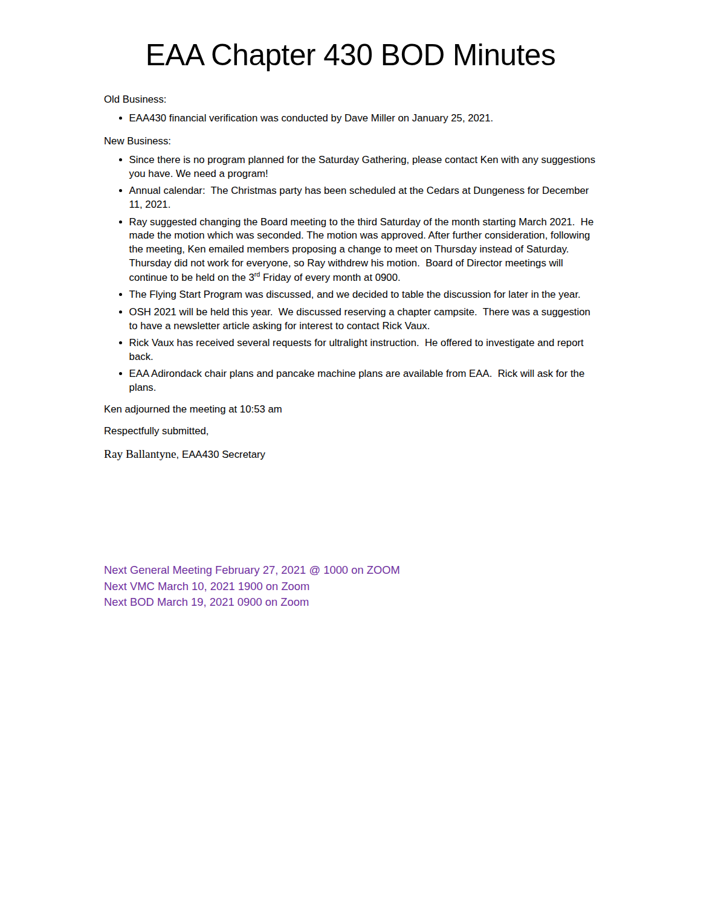EAA Chapter 430 BOD Minutes
Old Business:
EAA430 financial verification was conducted by Dave Miller on January 25, 2021.
New Business:
Since there is no program planned for the Saturday Gathering, please contact Ken with any suggestions you have. We need a program!
Annual calendar: The Christmas party has been scheduled at the Cedars at Dungeness for December 11, 2021.
Ray suggested changing the Board meeting to the third Saturday of the month starting March 2021. He made the motion which was seconded. The motion was approved. After further consideration, following the meeting, Ken emailed members proposing a change to meet on Thursday instead of Saturday. Thursday did not work for everyone, so Ray withdrew his motion. Board of Director meetings will continue to be held on the 3rd Friday of every month at 0900.
The Flying Start Program was discussed, and we decided to table the discussion for later in the year.
OSH 2021 will be held this year. We discussed reserving a chapter campsite. There was a suggestion to have a newsletter article asking for interest to contact Rick Vaux.
Rick Vaux has received several requests for ultralight instruction. He offered to investigate and report back.
EAA Adirondack chair plans and pancake machine plans are available from EAA. Rick will ask for the plans.
Ken adjourned the meeting at 10:53 am
Respectfully submitted,
Ray Ballantyne, EAA430 Secretary
Next General Meeting February 27, 2021 @ 1000 on ZOOM
Next VMC March 10, 2021 1900 on Zoom
Next BOD March 19, 2021 0900 on Zoom